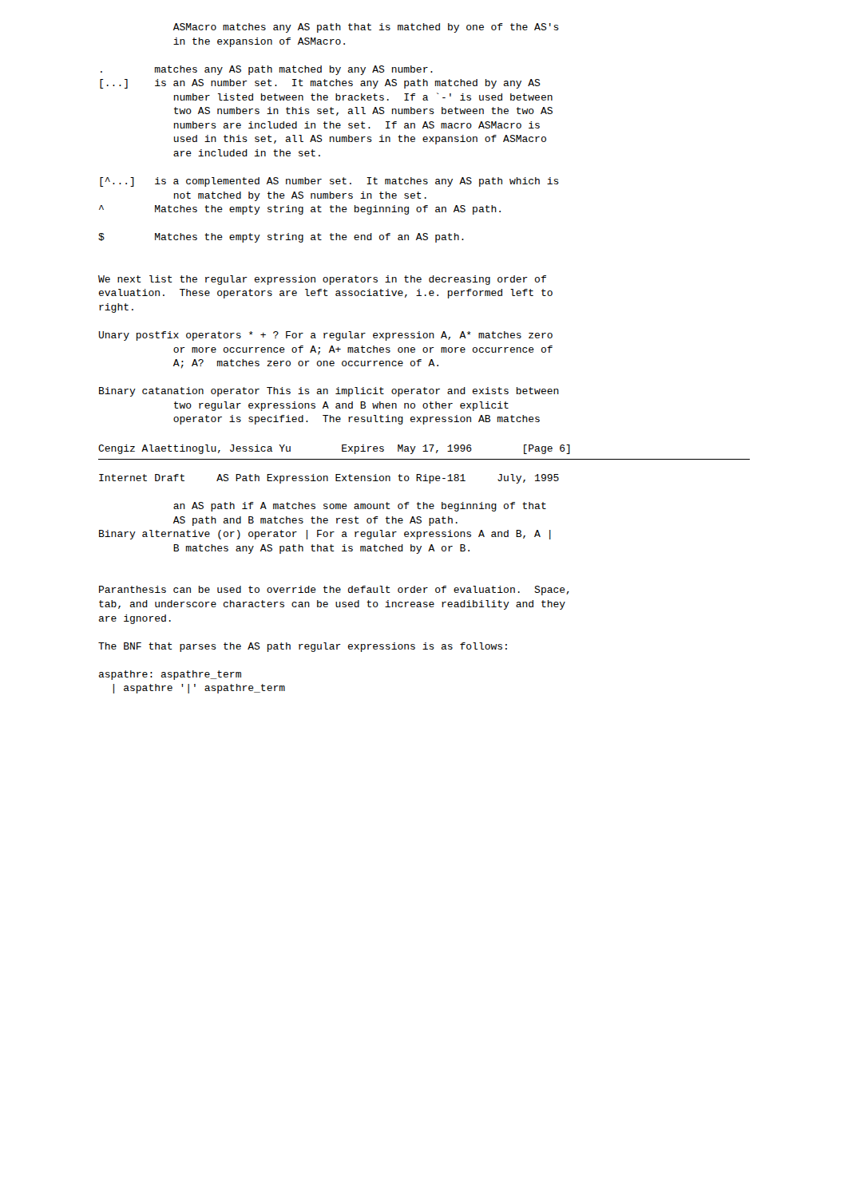ASMacro matches any AS path that is matched by one of the AS's
            in the expansion of ASMacro.

.        matches any AS path matched by any AS number.
[...]    is an AS number set.  It matches any AS path matched by any AS
            number listed between the brackets.  If a `-' is used between
            two AS numbers in this set, all AS numbers between the two AS
            numbers are included in the set.  If an AS macro ASMacro is
            used in this set, all AS numbers in the expansion of ASMacro
            are included in the set.

[^...]   is a complemented AS number set.  It matches any AS path which is
            not matched by the AS numbers in the set.
^        Matches the empty string at the beginning of an AS path.

$        Matches the empty string at the end of an AS path.


We next list the regular expression operators in the decreasing order of
evaluation.  These operators are left associative, i.e. performed left to
right.

Unary postfix operators * + ? For a regular expression A, A* matches zero
            or more occurrence of A; A+ matches one or more occurrence of
            A; A?  matches zero or one occurrence of A.

Binary catanation operator This is an implicit operator and exists between
            two regular expressions A and B when no other explicit
            operator is specified.  The resulting expression AB matches
Cengiz Alaettinoglu, Jessica Yu        Expires  May 17, 1996        [Page 6]
Internet Draft     AS Path Expression Extension to Ripe-181     July, 1995

            an AS path if A matches some amount of the beginning of that
            AS path and B matches the rest of the AS path.
Binary alternative (or) operator | For a regular expressions A and B, A |
            B matches any AS path that is matched by A or B.


Paranthesis can be used to override the default order of evaluation.  Space,
tab, and underscore characters can be used to increase readibility and they
are ignored.

The BNF that parses the AS path regular expressions is as follows:

aspathre: aspathre_term
  | aspathre '|' aspathre_term